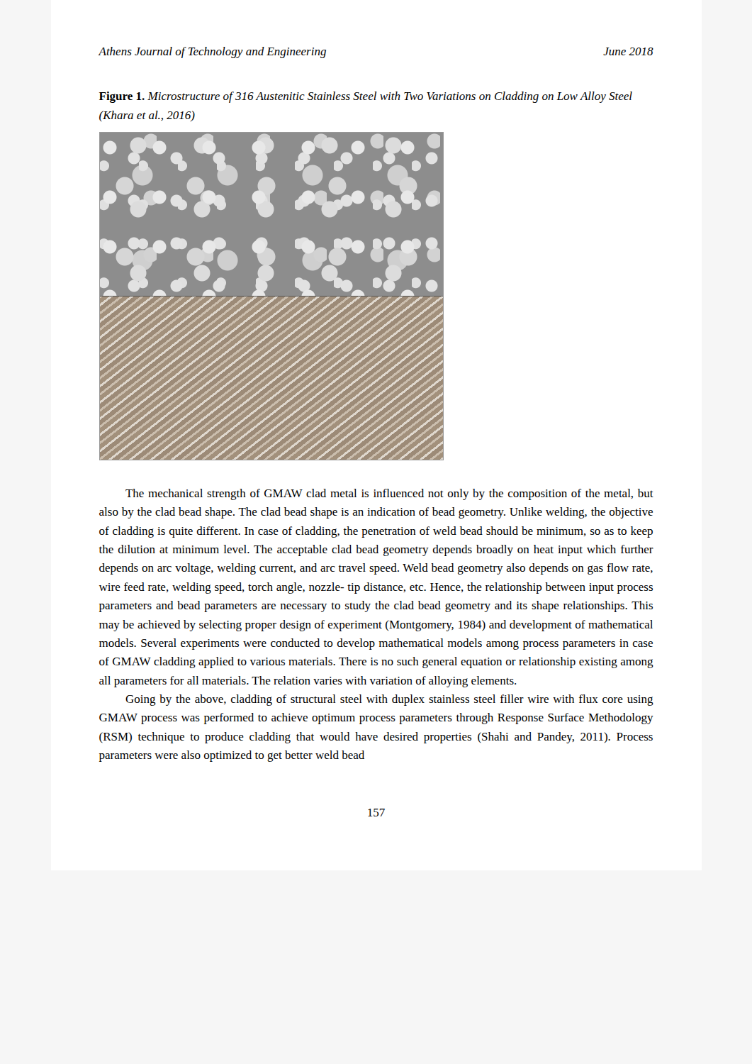Athens Journal of Technology and Engineering June 2018
Figure 1. Microstructure of 316 Austenitic Stainless Steel with Two Variations on Cladding on Low Alloy Steel (Khara et al., 2016)
The mechanical strength of GMAW clad metal is influenced not only by the composition of the metal, but also by the clad bead shape. The clad bead shape is an indication of bead geometry. Unlike welding, the objective of cladding is quite different. In case of cladding, the penetration of weld bead should be minimum, so as to keep the dilution at minimum level. The acceptable clad bead geometry depends broadly on heat input which further depends on arc voltage, welding current, and arc travel speed. Weld bead geometry also depends on gas flow rate, wire feed rate, welding speed, torch angle, nozzle- tip distance, etc. Hence, the relationship between input process parameters and bead parameters are necessary to study the clad bead geometry and its shape relationships. This may be achieved by selecting proper design of experiment (Montgomery, 1984) and development of mathematical models. Several experiments were conducted to develop mathematical models among process parameters in case of GMAW cladding applied to various materials. There is no such general equation or relationship existing among all parameters for all materials. The relation varies with variation of alloying elements.
Going by the above, cladding of structural steel with duplex stainless steel filler wire with flux core using GMAW process was performed to achieve optimum process parameters through Response Surface Methodology (RSM) technique to produce cladding that would have desired properties (Shahi and Pandey, 2011). Process parameters were also optimized to get better weld bead
157